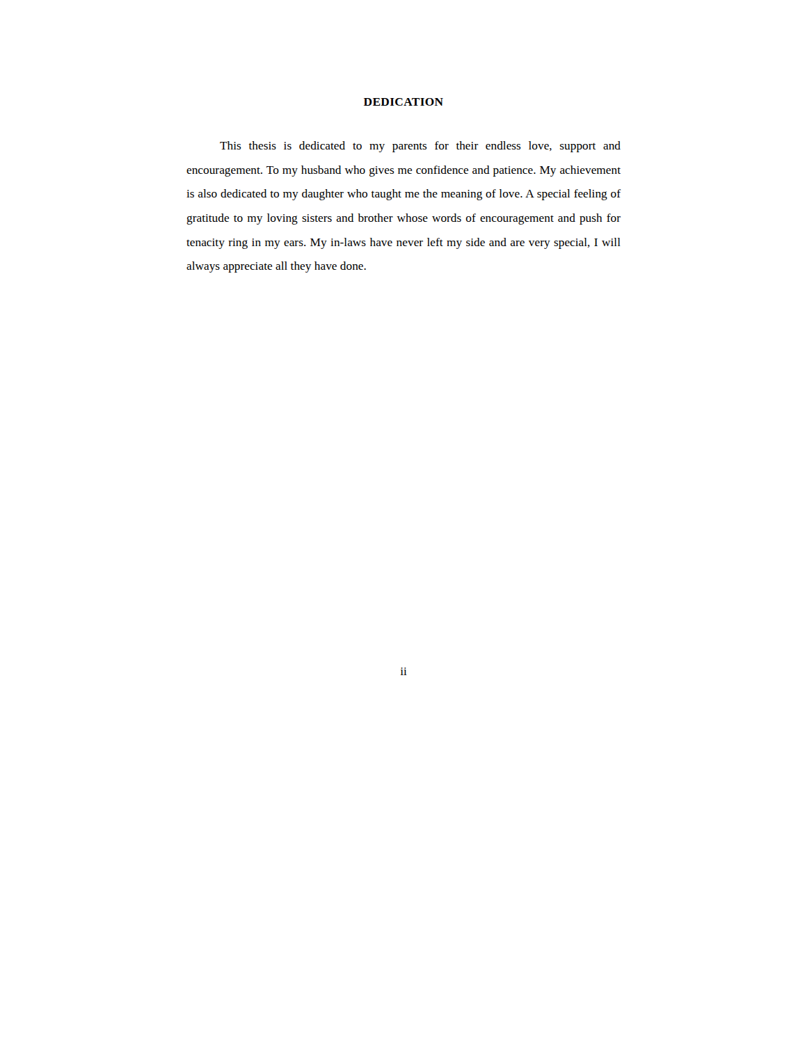DEDICATION
This thesis is dedicated to my parents for their endless love, support and encouragement. To my husband who gives me confidence and patience. My achievement is also dedicated to my daughter who taught me the meaning of love. A special feeling of gratitude to my loving sisters and brother whose words of encouragement and push for tenacity ring in my ears. My in-laws have never left my side and are very special, I will always appreciate all they have done.
ii